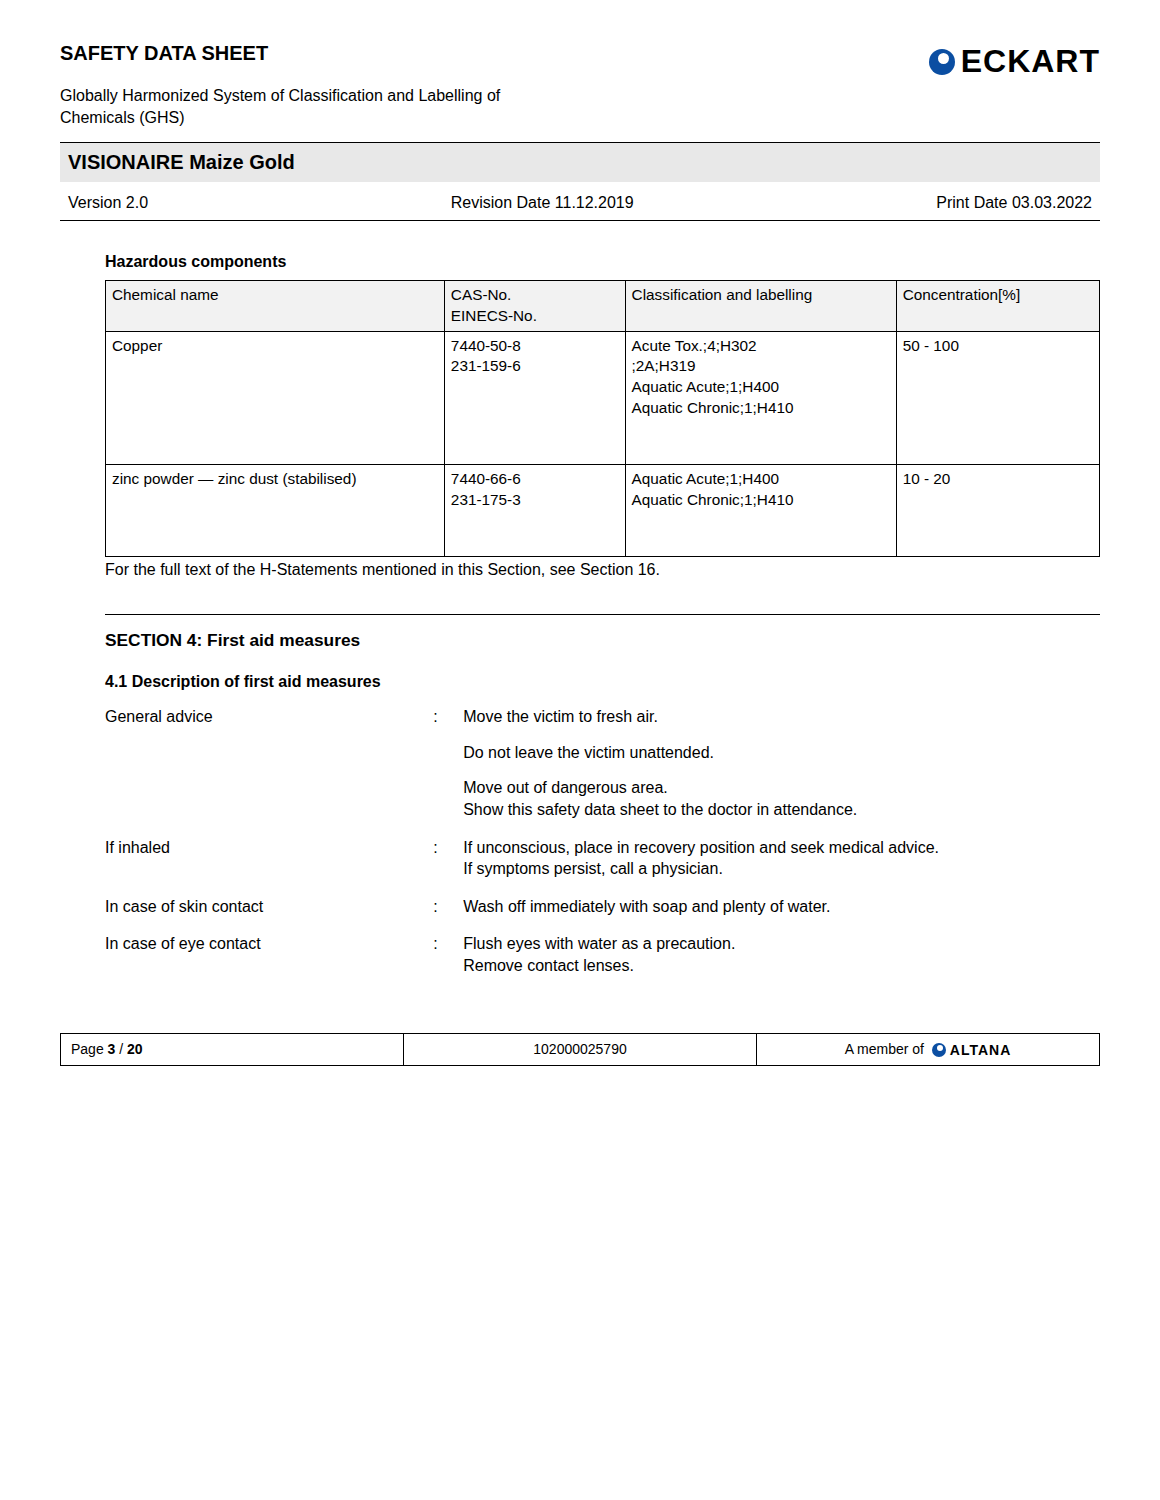SAFETY DATA SHEET
Globally Harmonized System of Classification and Labelling of
Chemicals (GHS)
ECKART
VISIONAIRE Maize Gold
Version 2.0 Revision Date 11.12.2019 Print Date 03.03.2022
Hazardous components
| Chemical name | CAS-No. EINECS-No. | Classification and labelling | Concentration[%] |
| --- | --- | --- | --- |
| Copper | 7440-50-8 231-159-6 | Acute Tox.;4;H302 ;2A;H319 Aquatic Acute;1;H400 Aquatic Chronic;1;H410 | 50 - 100 |
| zinc powder — zinc dust (stabilised) | 7440-66-6 231-175-3 | Aquatic Acute;1;H400 Aquatic Chronic;1;H410 | 10 - 20 |
For the full text of the H-Statements mentioned in this Section, see Section 16.
SECTION 4: First aid measures
4.1 Description of first aid measures
| General advice | : | Move the victim to fresh air. Do not leave the victim unattended. Move out of dangerous area. Show this safety data sheet to the doctor in attendance. |
| If inhaled | : | If unconscious, place in recovery position and seek medical advice. If symptoms persist, call a physician. |
| In case of skin contact | : | Wash off immediately with soap and plenty of water. |
| In case of eye contact | : | Flush eyes with water as a precaution. Remove contact lenses. |
Page 3 / 20
102000025790
A member of ALTANA